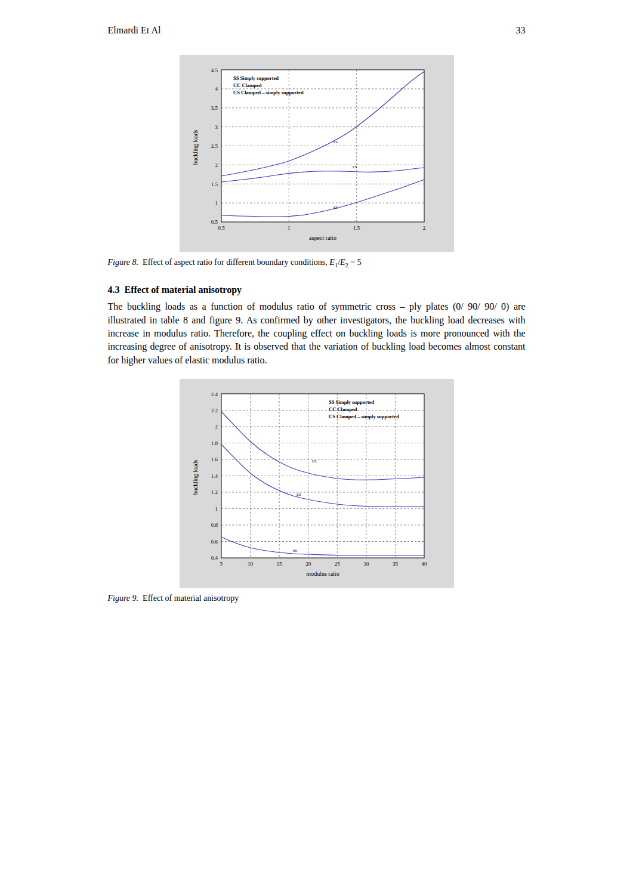Elmardi Et Al 33
0.5 1 1.5 2 2.5 3 3.5 4 4.5 0.5 1 1.5 2 aspect ratio buckling loads SS Simply supported CC Clamped CS Clamped – simply supported cc cs ss
Figure 8. Effect of aspect ratio for different boundary conditions, E1/E2 = 5
4.3 Effect of material anisotropy
The buckling loads as a function of modulus ratio of symmetric cross – ply plates (0/ 90/ 90/ 0) are illustrated in table 8 and figure 9. As confirmed by other investigators, the buckling load decreases with increase in modulus ratio. Therefore, the coupling effect on buckling loads is more pronounced with the increasing degree of anisotropy. It is observed that the variation of buckling load becomes almost constant for higher values of elastic modulus ratio.
0.4 0.6 0.8 1 1.2 1.4 1.6 1.8 2 2.2 2.4 5 10 15 20 25 30 35 40 modulus ratio buckling loads SS Simply supported CC Clamped CS Clamped – simply supported cc cs ss
Figure 9. Effect of material anisotropy